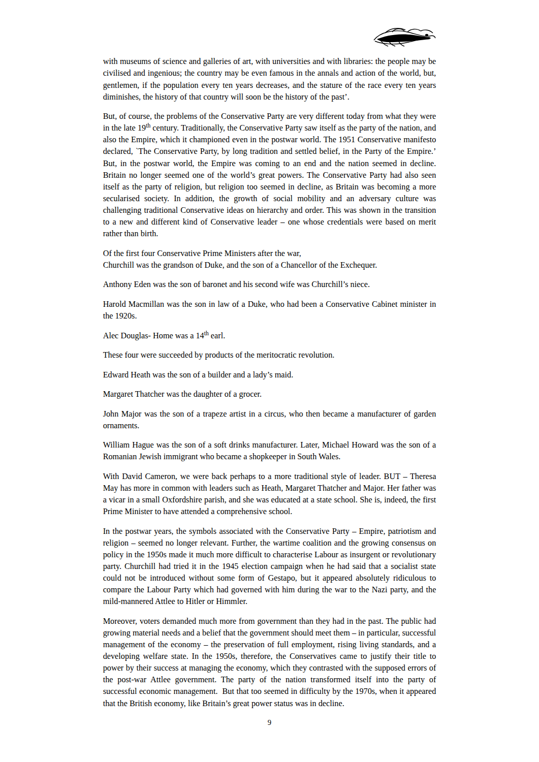with museums of science and galleries of art, with universities and with libraries: the people may be civilised and ingenious; the country may be even famous in the annals and action of the world, but, gentlemen, if the population every ten years decreases, and the stature of the race every ten years diminishes, the history of that country will soon be the history of the past’.
But, of course, the problems of the Conservative Party are very different today from what they were in the late 19th century. Traditionally, the Conservative Party saw itself as the party of the nation, and also the Empire, which it championed even in the postwar world. The 1951 Conservative manifesto declared, `The Conservative Party, by long tradition and settled belief, in the Party of the Empire.’ But, in the postwar world, the Empire was coming to an end and the nation seemed in decline. Britain no longer seemed one of the world’s great powers. The Conservative Party had also seen itself as the party of religion, but religion too seemed in decline, as Britain was becoming a more secularised society. In addition, the growth of social mobility and an adversary culture was challenging traditional Conservative ideas on hierarchy and order. This was shown in the transition to a new and different kind of Conservative leader – one whose credentials were based on merit rather than birth.
Of the first four Conservative Prime Ministers after the war,
Churchill was the grandson of Duke, and the son of a Chancellor of the Exchequer.
Anthony Eden was the son of baronet and his second wife was Churchill’s niece.
Harold Macmillan was the son in law of a Duke, who had been a Conservative Cabinet minister in the 1920s.
Alec Douglas- Home was a 14th earl.
These four were succeeded by products of the meritocratic revolution.
Edward Heath was the son of a builder and a lady’s maid.
Margaret Thatcher was the daughter of a grocer.
John Major was the son of a trapeze artist in a circus, who then became a manufacturer of garden ornaments.
William Hague was the son of a soft drinks manufacturer. Later, Michael Howard was the son of a Romanian Jewish immigrant who became a shopkeeper in South Wales.
With David Cameron, we were back perhaps to a more traditional style of leader. BUT – Theresa May has more in common with leaders such as Heath, Margaret Thatcher and Major. Her father was a vicar in a small Oxfordshire parish, and she was educated at a state school. She is, indeed, the first Prime Minister to have attended a comprehensive school.
In the postwar years, the symbols associated with the Conservative Party – Empire, patriotism and religion – seemed no longer relevant. Further, the wartime coalition and the growing consensus on policy in the 1950s made it much more difficult to characterise Labour as insurgent or revolutionary party. Churchill had tried it in the 1945 election campaign when he had said that a socialist state could not be introduced without some form of Gestapo, but it appeared absolutely ridiculous to compare the Labour Party which had governed with him during the war to the Nazi party, and the mild-mannered Attlee to Hitler or Himmler.
Moreover, voters demanded much more from government than they had in the past. The public had growing material needs and a belief that the government should meet them – in particular, successful management of the economy – the preservation of full employment, rising living standards, and a developing welfare state. In the 1950s, therefore, the Conservatives came to justify their title to power by their success at managing the economy, which they contrasted with the supposed errors of the post-war Attlee government. The party of the nation transformed itself into the party of successful economic management. But that too seemed in difficulty by the 1970s, when it appeared that the British economy, like Britain’s great power status was in decline.
9